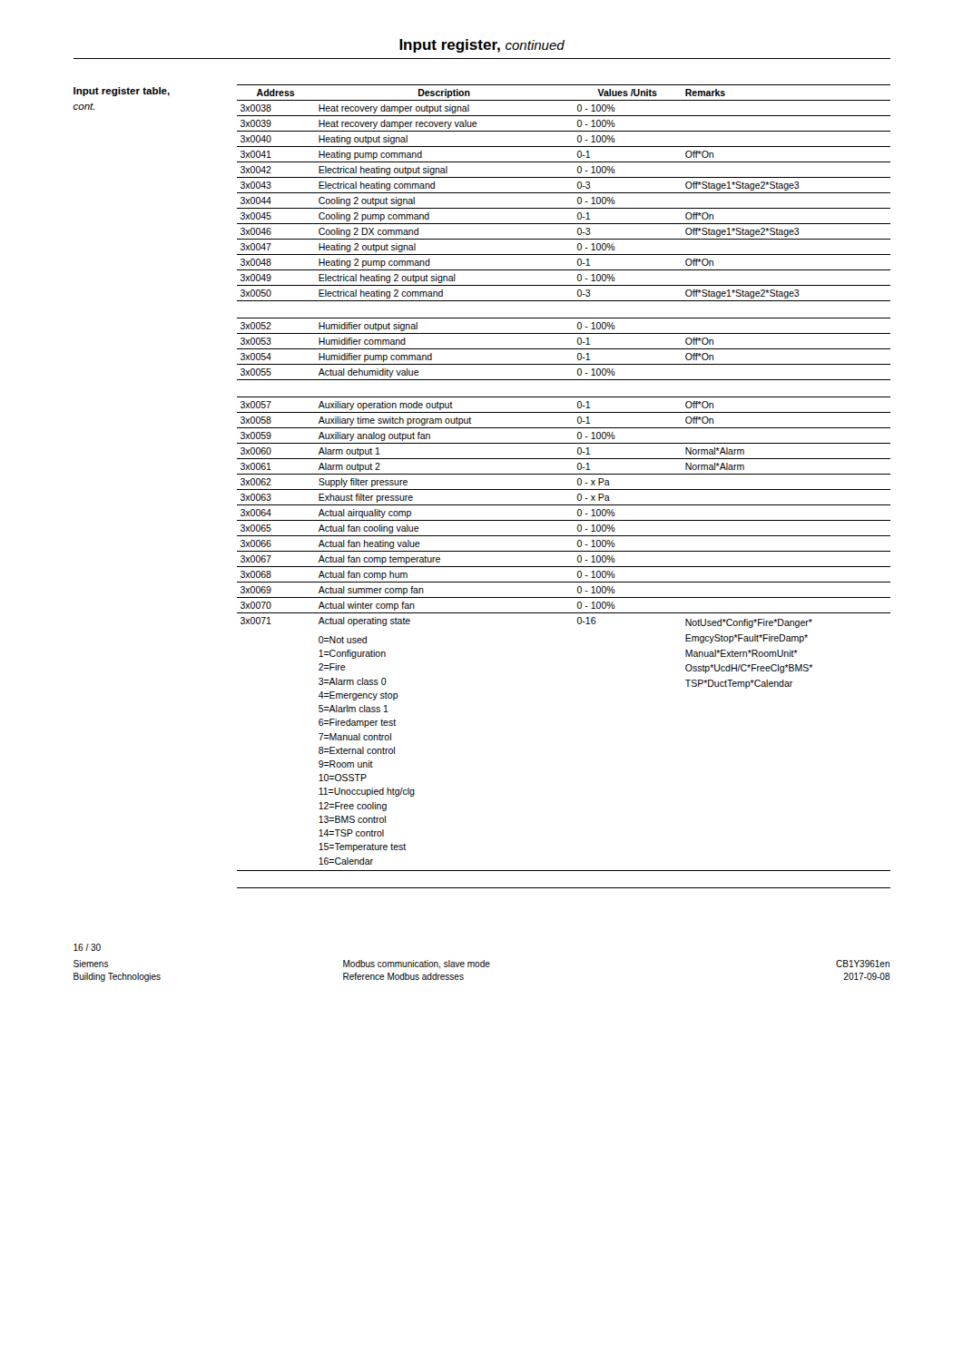Input register, continued
Input register table,
cont.
| Address | Description | Values /Units | Remarks |
| --- | --- | --- | --- |
| 3x0038 | Heat recovery damper output signal | 0 - 100% | |
| 3x0039 | Heat recovery damper recovery value | 0 - 100% | |
| 3x0040 | Heating output signal | 0 - 100% | |
| 3x0041 | Heating pump command | 0-1 | Off*On |
| 3x0042 | Electrical heating output signal | 0 - 100% | |
| 3x0043 | Electrical heating command | 0-3 | Off*Stage1*Stage2*Stage3 |
| 3x0044 | Cooling 2 output signal | 0 - 100% | |
| 3x0045 | Cooling 2 pump command | 0-1 | Off*On |
| 3x0046 | Cooling 2 DX command | 0-3 | Off*Stage1*Stage2*Stage3 |
| 3x0047 | Heating 2 output signal | 0 - 100% | |
| 3x0048 | Heating 2 pump command | 0-1 | Off*On |
| 3x0049 | Electrical heating 2 output signal | 0 - 100% | |
| 3x0050 | Electrical heating 2 command | 0-3 | Off*Stage1*Stage2*Stage3 |
| 3x0052 | Humidifier output signal | 0 - 100% | |
| 3x0053 | Humidifier command | 0-1 | Off*On |
| 3x0054 | Humidifier pump command | 0-1 | Off*On |
| 3x0055 | Actual dehumidity value | 0 - 100% | |
| 3x0057 | Auxiliary operation mode output | 0-1 | Off*On |
| 3x0058 | Auxiliary time switch program output | 0-1 | Off*On |
| 3x0059 | Auxiliary analog output fan | 0 - 100% | |
| 3x0060 | Alarm output 1 | 0-1 | Normal*Alarm |
| 3x0061 | Alarm output 2 | 0-1 | Normal*Alarm |
| 3x0062 | Supply filter pressure | 0 - x Pa | |
| 3x0063 | Exhaust filter pressure | 0 - x Pa | |
| 3x0064 | Actual airquality comp | 0 - 100% | |
| 3x0065 | Actual fan cooling value | 0 - 100% | |
| 3x0066 | Actual fan heating value | 0 - 100% | |
| 3x0067 | Actual fan comp temperature | 0 - 100% | |
| 3x0068 | Actual fan comp hum | 0 - 100% | |
| 3x0069 | Actual summer comp fan | 0 - 100% | |
| 3x0070 | Actual winter comp fan | 0 - 100% | |
| 3x0071 | Actual operating state 0=Not used 1=Configuration 2=Fire 3=Alarm class 0 4=Emergency stop 5=Alarlm class 1 6=Firedamper test 7=Manual control 8=External control 9=Room unit 10=OSSTP 11=Unoccupied htg/clg 12=Free cooling 13=BMS control 14=TSP control 15=Temperature test 16=Calendar | 0-16 | NotUsed*Config*Fire*Danger* EmgcyStop*Fault*FireDamp* Manual*Extern*RoomUnit* Osstp*UcdH/C*FreeClg*BMS* TSP*DuctTemp*Calendar |
16 / 30
| Siemens Building Technologies | Modbus communication, slave mode Reference Modbus addresses | CB1Y3961en 2017-09-08 |